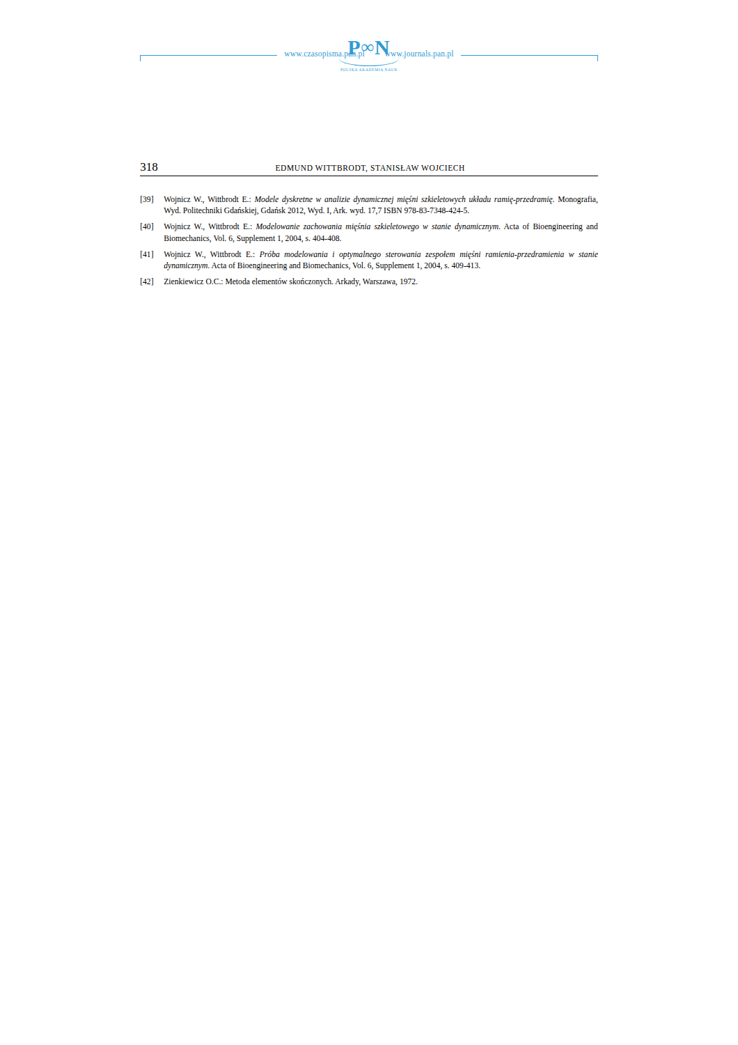www.czasopisma.pan.pl
www.journals.pan.pl
P∞N
Polska Akademia Nauk
318
Edmund Wittbrodt, Stanisław Wojciech
[39] Wojnicz W., Wittbrodt E.: Modele dyskretne w analizie dynamicznej mięśni szkieletowych układu ramię-przedramię. Monografia, Wyd. Politechniki Gdańskiej, Gdańsk 2012, Wyd. I, Ark. wyd. 17,7 ISBN 978-83-7348-424-5.
[40] Wojnicz W., Wittbrodt E.: Modelowanie zachowania mięśnia szkieletowego w stanie dynamicznym. Acta of Bioengineering and Biomechanics, Vol. 6, Supplement 1, 2004, s. 404-408.
[41] Wojnicz W., Wittbrodt E.: Próba modelowania i optymalnego sterowania zespołem mięśni ramienia-przedramienia w stanie dynamicznym. Acta of Bioengineering and Biomechanics, Vol. 6, Supplement 1, 2004, s. 409-413.
[42] Zienkiewicz O.C.: Metoda elementów skończonych. Arkady, Warszawa, 1972.